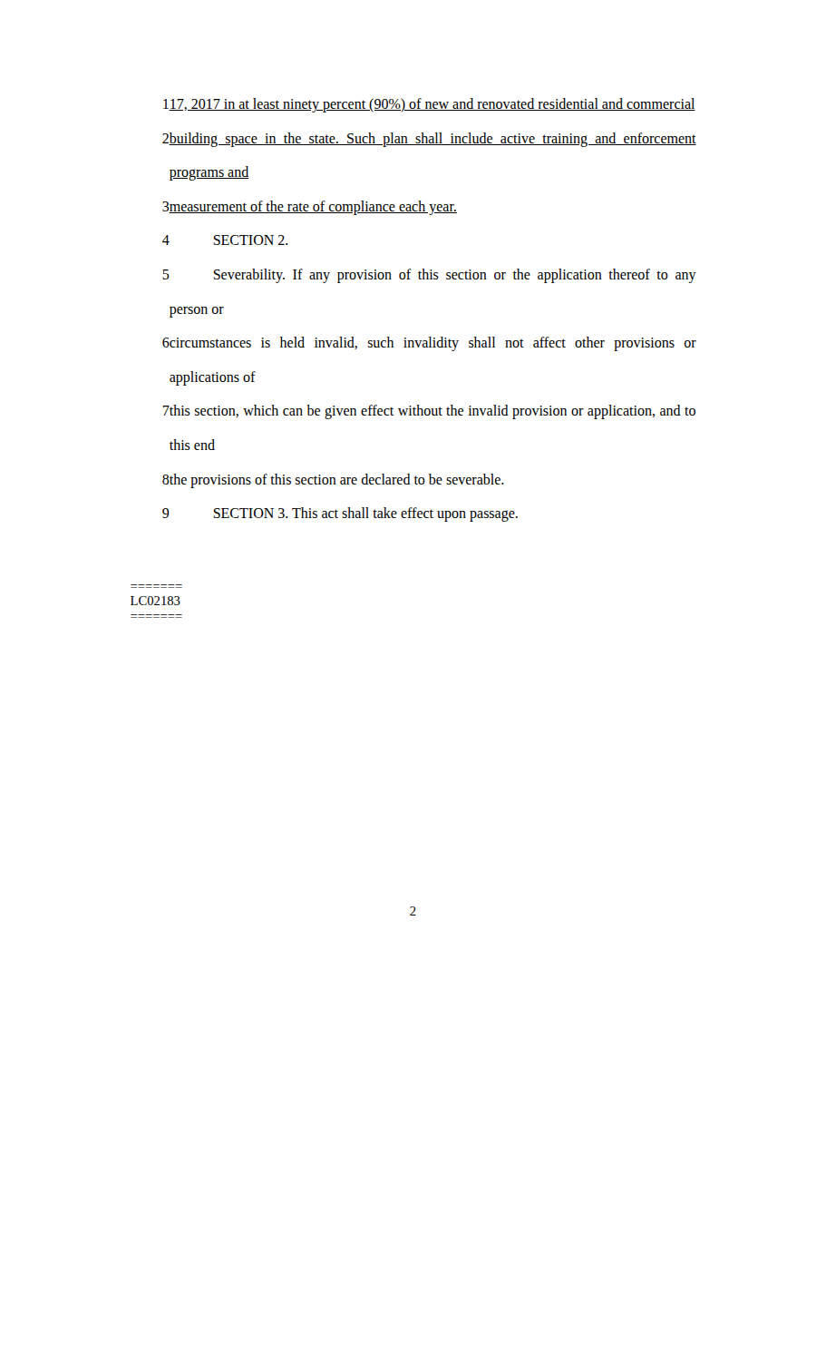| 1 | 17, 2017 in at least ninety percent (90%) of new and renovated residential and commercial |
| 2 | building space in the state. Such plan shall include active training and enforcement programs and |
| 3 | measurement of the rate of compliance each year. |
| 4 | SECTION 2. |
| 5 | Severability. If any provision of this section or the application thereof to any person or |
| 6 | circumstances is held invalid, such invalidity shall not affect other provisions or applications of |
| 7 | this section, which can be given effect without the invalid provision or application, and to this end |
| 8 | the provisions of this section are declared to be severable. |
| 9 | SECTION 3. This act shall take effect upon passage. |
=======
LC02183
=======
2